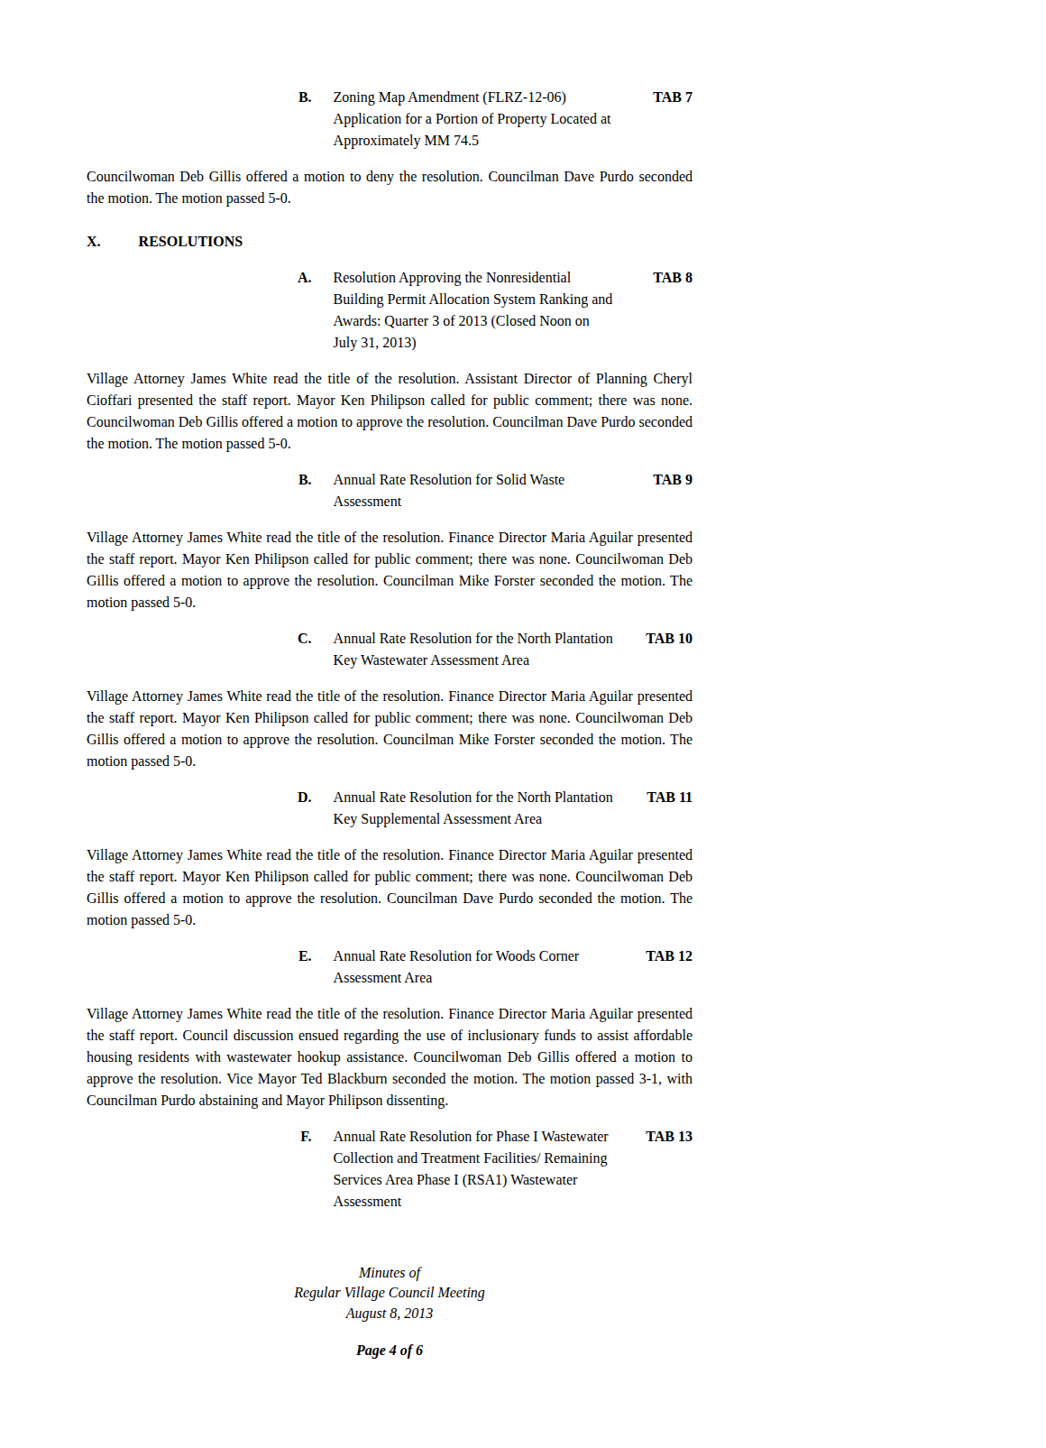B.
TAB 7 Zoning Map Amendment (FLRZ-12-06) Application for a Portion of Property Located at Approximately MM 74.5
Councilwoman Deb Gillis offered a motion to deny the resolution. Councilman Dave Purdo seconded the motion. The motion passed 5-0.
X.
RESOLUTIONS
A.
TAB 8 Resolution Approving the Nonresidential Building Permit Allocation System Ranking and Awards: Quarter 3 of 2013 (Closed Noon on July 31, 2013)
Village Attorney James White read the title of the resolution. Assistant Director of Planning Cheryl Cioffari presented the staff report. Mayor Ken Philipson called for public comment; there was none. Councilwoman Deb Gillis offered a motion to approve the resolution. Councilman Dave Purdo seconded the motion. The motion passed 5-0.
B.
TAB 9 Annual Rate Resolution for Solid Waste Assessment
Village Attorney James White read the title of the resolution. Finance Director Maria Aguilar presented the staff report. Mayor Ken Philipson called for public comment; there was none. Councilwoman Deb Gillis offered a motion to approve the resolution. Councilman Mike Forster seconded the motion. The motion passed 5-0.
C.
TAB 10 Annual Rate Resolution for the North Plantation Key Wastewater Assessment Area
Village Attorney James White read the title of the resolution. Finance Director Maria Aguilar presented the staff report. Mayor Ken Philipson called for public comment; there was none. Councilwoman Deb Gillis offered a motion to approve the resolution. Councilman Mike Forster seconded the motion. The motion passed 5-0.
D.
TAB 11 Annual Rate Resolution for the North Plantation Key Supplemental Assessment Area
Village Attorney James White read the title of the resolution. Finance Director Maria Aguilar presented the staff report. Mayor Ken Philipson called for public comment; there was none. Councilwoman Deb Gillis offered a motion to approve the resolution. Councilman Dave Purdo seconded the motion. The motion passed 5-0.
E.
TAB 12 Annual Rate Resolution for Woods Corner Assessment Area
Village Attorney James White read the title of the resolution. Finance Director Maria Aguilar presented the staff report. Council discussion ensued regarding the use of inclusionary funds to assist affordable housing residents with wastewater hookup assistance. Councilwoman Deb Gillis offered a motion to approve the resolution. Vice Mayor Ted Blackburn seconded the motion. The motion passed 3-1, with Councilman Purdo abstaining and Mayor Philipson dissenting.
F.
TAB 13 Annual Rate Resolution for Phase I Wastewater Collection and Treatment Facilities/ Remaining Services Area Phase I (RSA1) Wastewater Assessment
Minutes of
Regular Village Council Meeting
August 8, 2013
Page 4 of 6